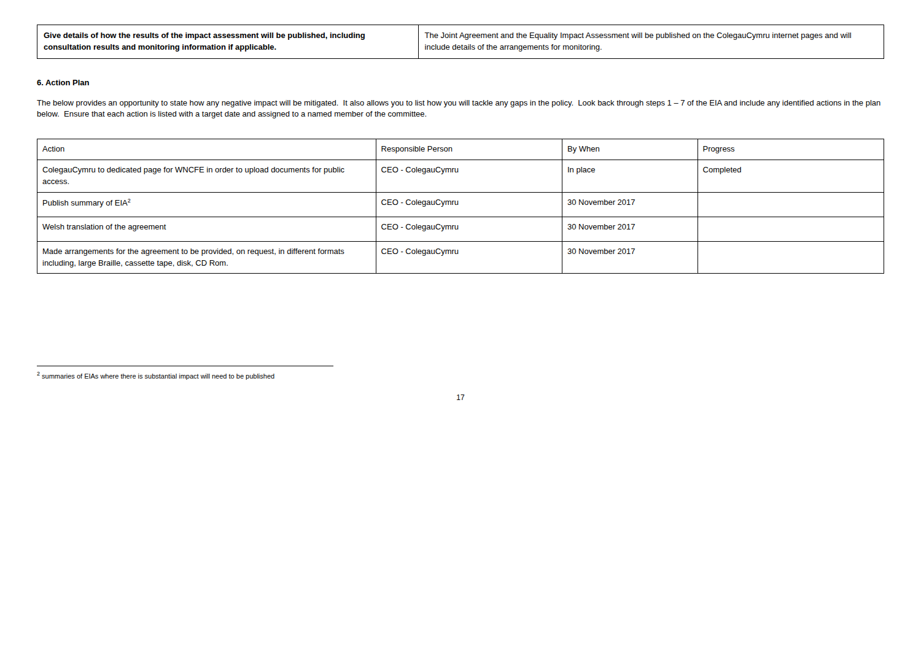| Give details of how the results of the impact assessment will be published, including consultation results and monitoring information if applicable. | The Joint Agreement and the Equality Impact Assessment will be published on the ColegauCymru internet pages and will include details of the arrangements for monitoring. |
6. Action Plan
The below provides an opportunity to state how any negative impact will be mitigated. It also allows you to list how you will tackle any gaps in the policy. Look back through steps 1 – 7 of the EIA and include any identified actions in the plan below. Ensure that each action is listed with a target date and assigned to a named member of the committee.
| Action | Responsible Person | By When | Progress |
| ColegauCymru to dedicated page for WNCFE in order to upload documents for public access. | CEO - ColegauCymru | In place | Completed |
| Publish summary of EIA 2 | CEO - ColegauCymru | 30 November 2017 | |
| Welsh translation of the agreement | CEO - ColegauCymru | 30 November 2017 | |
| Made arrangements for the agreement to be provided, on request, in different formats including, large Braille, cassette tape, disk, CD Rom. | CEO - ColegauCymru | 30 November 2017 | |
2 summaries of EIAs where there is substantial impact will need to be published
17